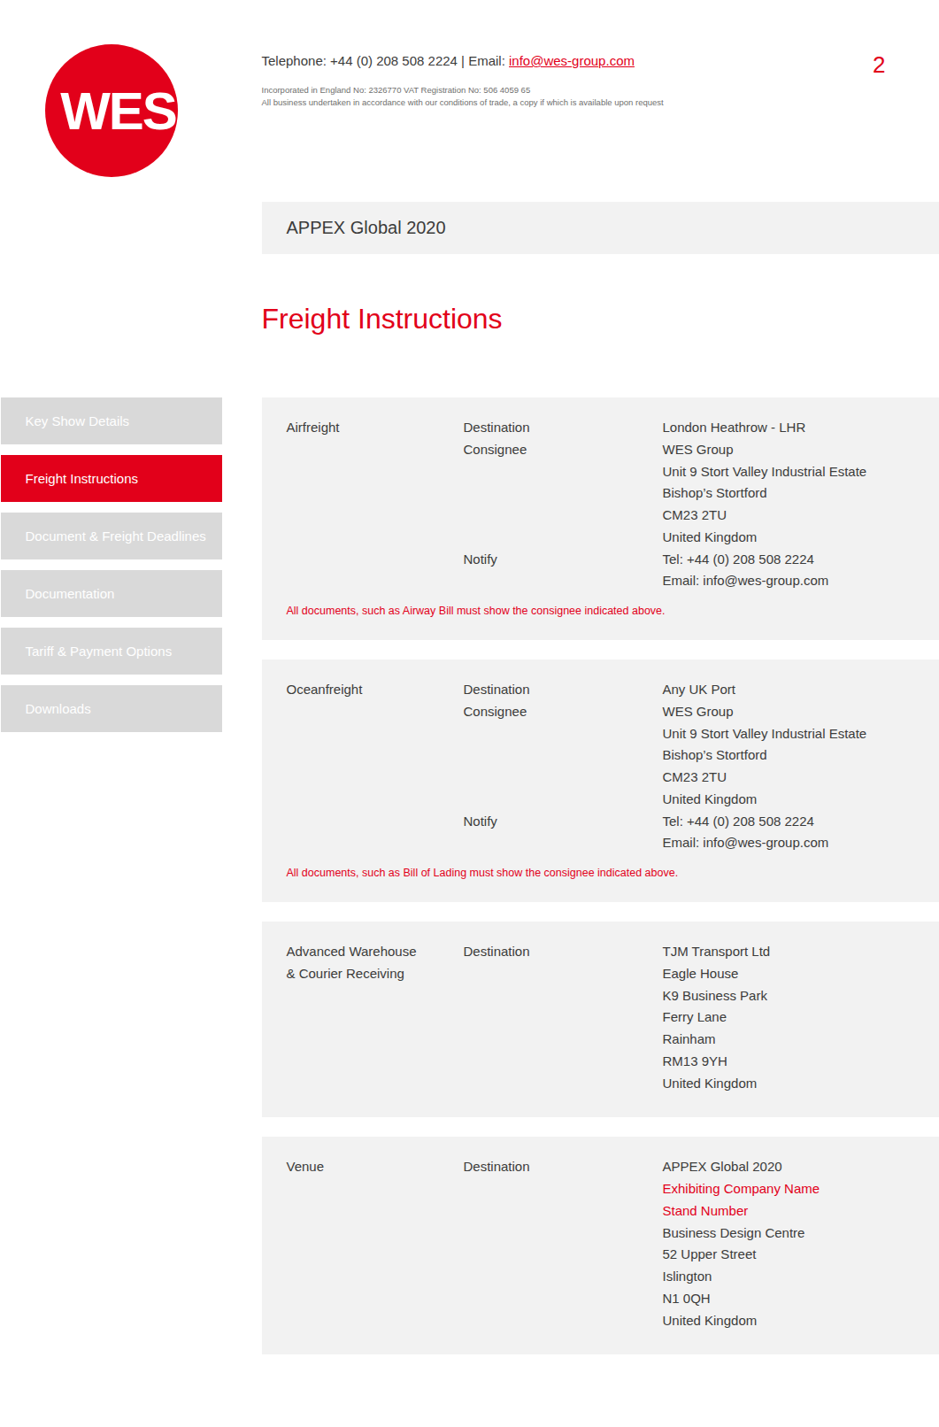WES
Telephone: +44 (0) 208 508 2224 | Email: info@wes-group.com
Incorporated in England No: 2326770 VAT Registration No: 506 4059 65
All business undertaken in accordance with our conditions of trade, a copy if which is available upon request
2
APPEX Global 2020
Freight Instructions
Key Show Details
Freight Instructions
Document & Freight Deadlines
Documentation
Tariff & Payment Options
Downloads
| Airfreight | Destination | London Heathrow - LHR |
| | Consignee | WES Group Unit 9 Stort Valley Industrial Estate Bishop’s Stortford CM23 2TU United Kingdom |
| | Notify | Tel: +44 (0) 208 508 2224 Email: info@wes-group.com |
All documents, such as Airway Bill must show the consignee indicated above.
| Oceanfreight | Destination | Any UK Port |
| | Consignee | WES Group Unit 9 Stort Valley Industrial Estate Bishop’s Stortford CM23 2TU United Kingdom |
| | Notify | Tel: +44 (0) 208 508 2224 Email: info@wes-group.com |
All documents, such as Bill of Lading must show the consignee indicated above.
| Advanced Warehouse & Courier Receiving | Destination | TJM Transport Ltd Eagle House K9 Business Park Ferry Lane Rainham RM13 9YH United Kingdom |
| Venue | Destination | APPEX Global 2020 Exhibiting Company Name Stand Number Business Design Centre 52 Upper Street Islington N1 0QH United Kingdom |